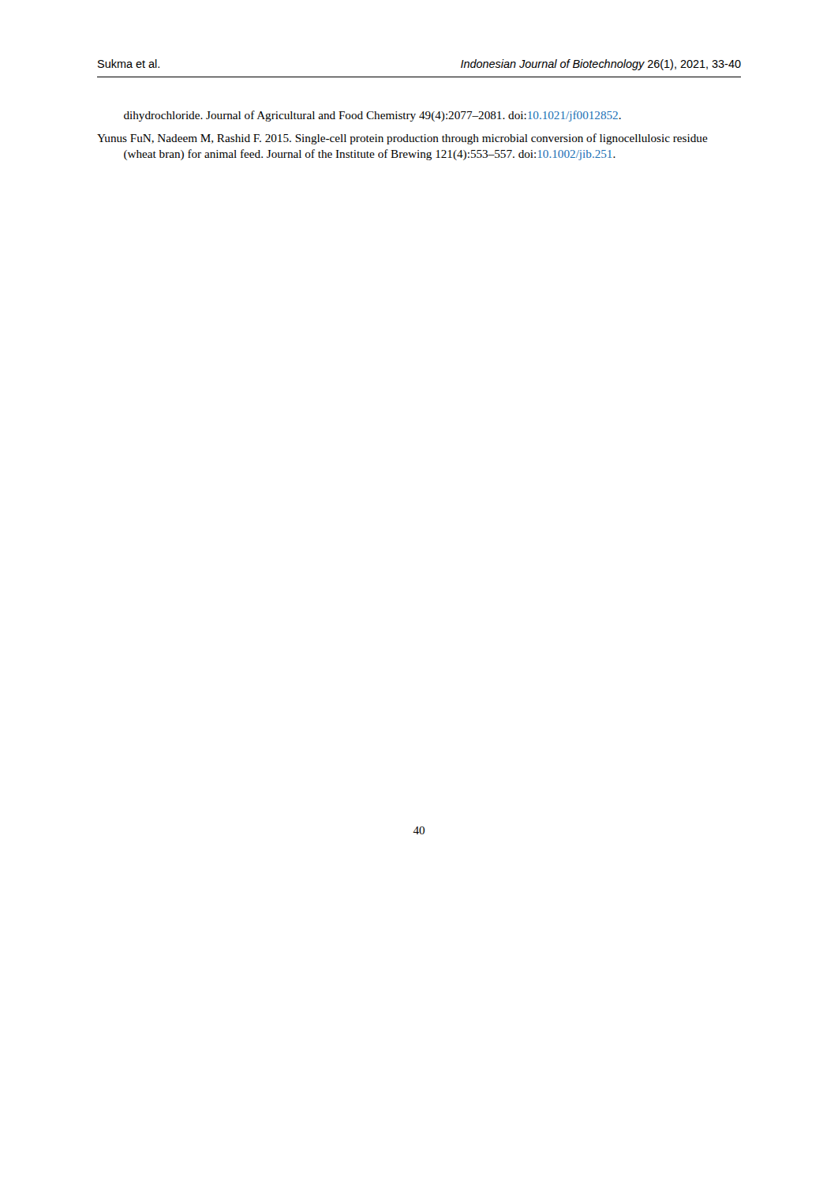Sukma et al.
Indonesian Journal of Biotechnology 26(1), 2021, 33-40
dihydrochloride. Journal of Agricultural and Food Chemistry 49(4):2077–2081. doi:10.1021/jf0012852.
Yunus FuN, Nadeem M, Rashid F. 2015. Single-cell protein production through microbial conversion of lignocellulosic residue (wheat bran) for animal feed. Journal of the Institute of Brewing 121(4):553–557. doi:10.1002/jib.251.
40